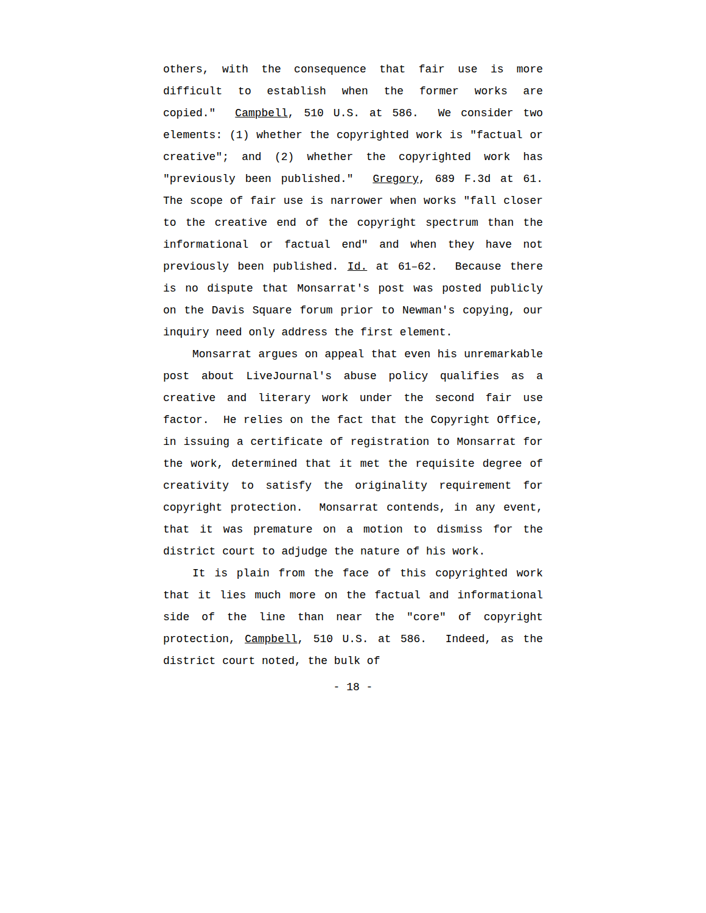others, with the consequence that fair use is more difficult to establish when the former works are copied." Campbell, 510 U.S. at 586. We consider two elements: (1) whether the copyrighted work is "factual or creative"; and (2) whether the copyrighted work has "previously been published." Gregory, 689 F.3d at 61. The scope of fair use is narrower when works "fall closer to the creative end of the copyright spectrum than the informational or factual end" and when they have not previously been published. Id. at 61–62. Because there is no dispute that Monsarrat's post was posted publicly on the Davis Square forum prior to Newman's copying, our inquiry need only address the first element.
Monsarrat argues on appeal that even his unremarkable post about LiveJournal's abuse policy qualifies as a creative and literary work under the second fair use factor. He relies on the fact that the Copyright Office, in issuing a certificate of registration to Monsarrat for the work, determined that it met the requisite degree of creativity to satisfy the originality requirement for copyright protection. Monsarrat contends, in any event, that it was premature on a motion to dismiss for the district court to adjudge the nature of his work.
It is plain from the face of this copyrighted work that it lies much more on the factual and informational side of the line than near the "core" of copyright protection, Campbell, 510 U.S. at 586. Indeed, as the district court noted, the bulk of
- 18 -